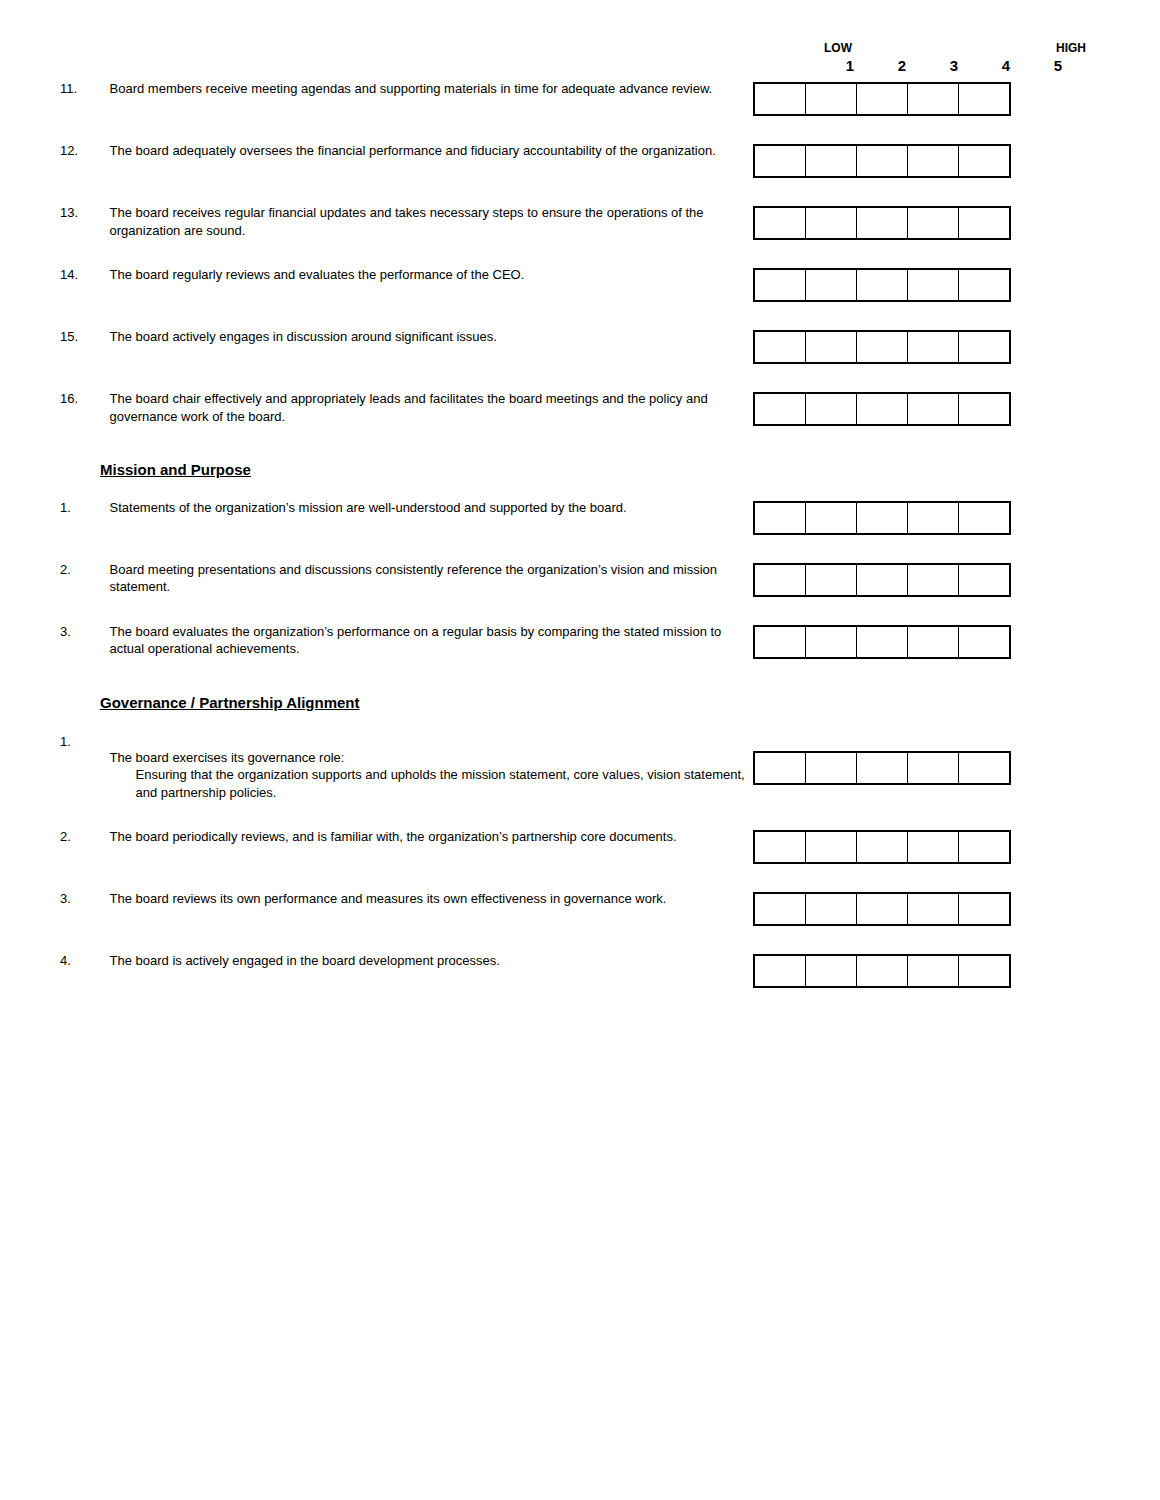LOW HIGH
12345
| 11. | Board members receive meeting agendas and supporting materials in time for adequate advance review. | |
| 12. | The board adequately oversees the financial performance and fiduciary accountability of the organization. | |
| 13. | The board receives regular financial updates and takes necessary steps to ensure the operations of the organization are sound. | |
| 14. | The board regularly reviews and evaluates the performance of the CEO. | |
| 15. | The board actively engages in discussion around significant issues. | |
| 16. | The board chair effectively and appropriately leads and facilitates the board meetings and the policy and governance work of the board. | |
Mission and Purpose
| 1. | Statements of the organization’s mission are well-understood and supported by the board. | |
| 2. | Board meeting presentations and discussions consistently reference the organization’s vision and mission statement. | |
| 3. | The board evaluates the organization’s performance on a regular basis by comparing the stated mission to actual operational achievements. | |
Governance / Partnership Alignment
| 1. | The board exercises its governance role: Ensuring that the organization supports and upholds the mission statement, core values, vision statement, and partnership policies. | |
| 2. | The board periodically reviews, and is familiar with, the organization’s partnership core documents. | |
| 3. | The board reviews its own performance and measures its own effectiveness in governance work. | |
| 4. | The board is actively engaged in the board development processes. | |